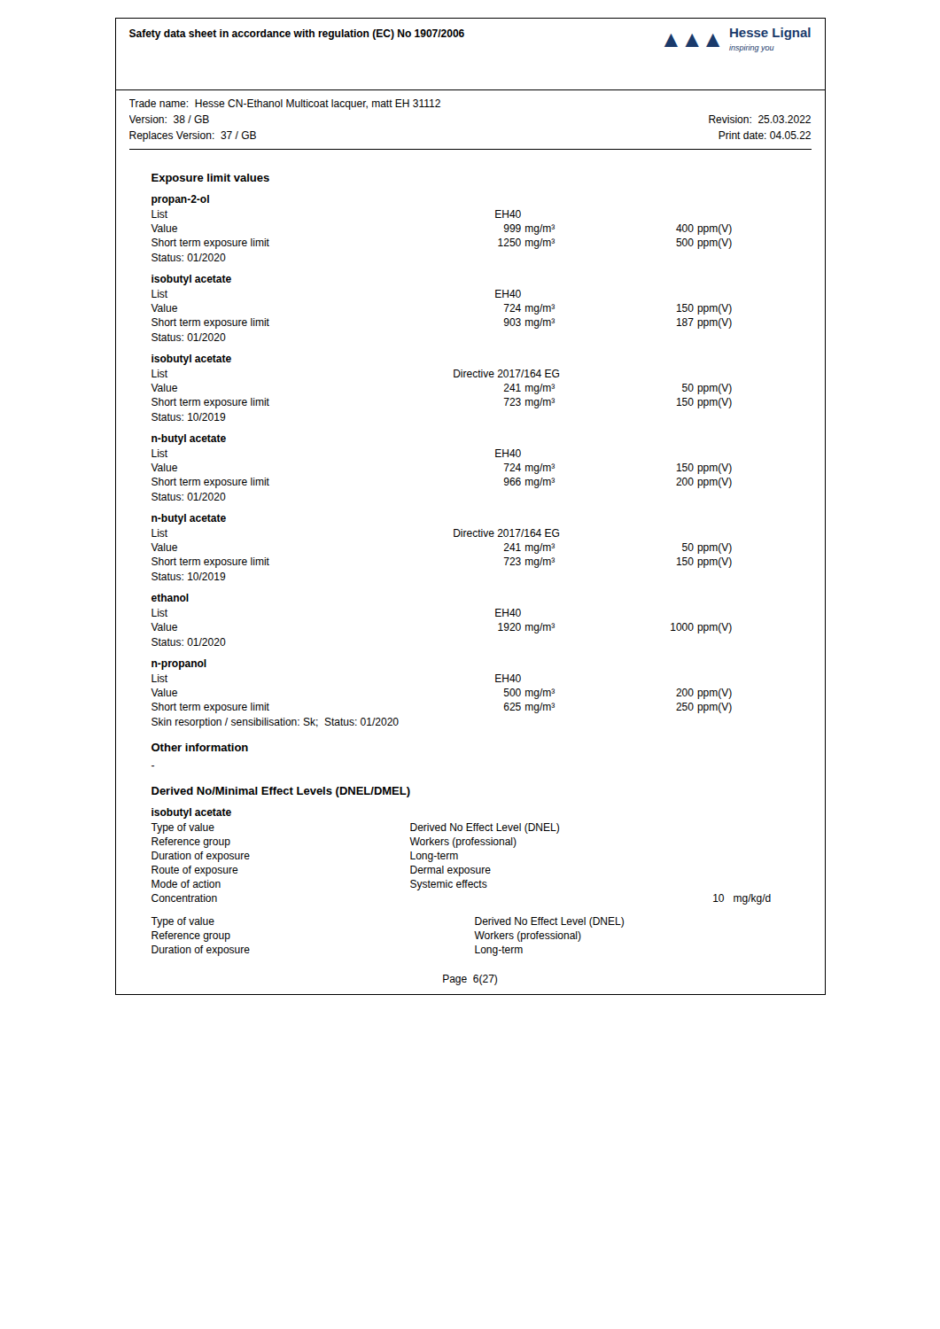Safety data sheet in accordance with regulation (EC) No 1907/2006
▲▲▲ Hesse Lignal
inspiring you
Trade name: Hesse CN-Ethanol Multicoat lacquer, matt EH 31112
Version: 38 / GB Revision: 25.03.2022
Replaces Version: 37 / GB Print date: 04.05.22
Exposure limit values
propan-2-ol
| List | EH40 | | | |
| Value | 999 | mg/m³ | 400 | ppm(V) |
| Short term exposure limit | 1250 | mg/m³ | 500 | ppm(V) |
Status: 01/2020
isobutyl acetate
| List | EH40 | | | |
| Value | 724 | mg/m³ | 150 | ppm(V) |
| Short term exposure limit | 903 | mg/m³ | 187 | ppm(V) |
Status: 01/2020
isobutyl acetate
| List | Directive 2017/164 EG |
| Value | 241 | mg/m³ | 50 | ppm(V) |
| Short term exposure limit | 723 | mg/m³ | 150 | ppm(V) |
Status: 10/2019
n-butyl acetate
| List | EH40 | | | |
| Value | 724 | mg/m³ | 150 | ppm(V) |
| Short term exposure limit | 966 | mg/m³ | 200 | ppm(V) |
Status: 01/2020
n-butyl acetate
| List | Directive 2017/164 EG |
| Value | 241 | mg/m³ | 50 | ppm(V) |
| Short term exposure limit | 723 | mg/m³ | 150 | ppm(V) |
Status: 10/2019
ethanol
| List | EH40 | | | |
| Value | 1920 | mg/m³ | 1000 | ppm(V) |
Status: 01/2020
n-propanol
| List | EH40 | | | |
| Value | 500 | mg/m³ | 200 | ppm(V) |
| Short term exposure limit | 625 | mg/m³ | 250 | ppm(V) |
Skin resorption / sensibilisation: Sk; Status: 01/2020
Other information
-
Derived No/Minimal Effect Levels (DNEL/DMEL)
isobutyl acetate
| Type of value | Derived No Effect Level (DNEL) |
| Reference group | Workers (professional) |
| Duration of exposure | Long-term |
| Route of exposure | Dermal exposure |
| Mode of action | Systemic effects |
| Concentration | | 10 | mg/kg/d |
| Type of value | Derived No Effect Level (DNEL) |
| Reference group | Workers (professional) |
| Duration of exposure | Long-term |
Page 6(27)